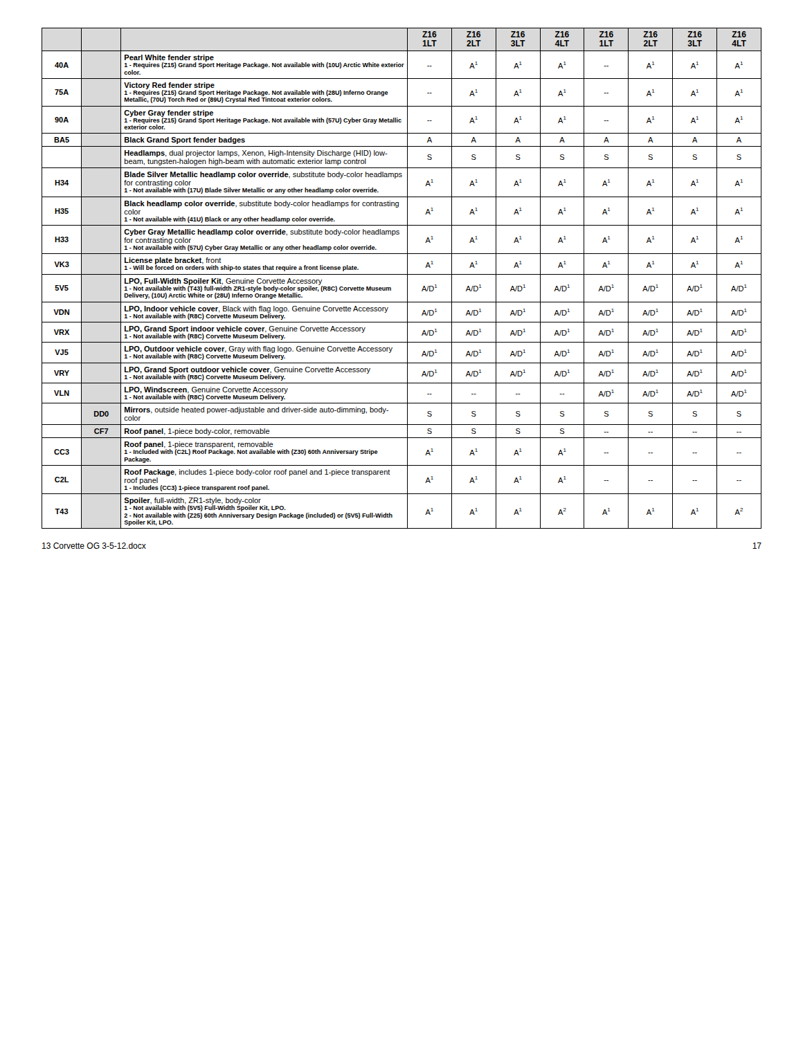| | | | Z16 1LT | Z16 2LT | Z16 3LT | Z16 4LT | Z16 1LT | Z16 2LT | Z16 3LT | Z16 4LT |
| --- | --- | --- | --- | --- | --- | --- | --- | --- | --- | --- |
| 40A | | Pearl White fender stripe 1 - Requires (Z15) Grand Sport Heritage Package. Not available with (10U) Arctic White exterior color. | -- | A 1 | A 1 | A 1 | -- | A 1 | A 1 | A 1 |
| 75A | | Victory Red fender stripe 1 - Requires (Z15) Grand Sport Heritage Package. Not available with (28U) Inferno Orange Metallic, (70U) Torch Red or (89U) Crystal Red Tintcoat exterior colors. | -- | A 1 | A 1 | A 1 | -- | A 1 | A 1 | A 1 |
| 90A | | Cyber Gray fender stripe 1 - Requires (Z15) Grand Sport Heritage Package. Not available with (57U) Cyber Gray Metallic exterior color. | -- | A 1 | A 1 | A 1 | -- | A 1 | A 1 | A 1 |
| BA5 | | Black Grand Sport fender badges | A | A | A | A | A | A | A | A |
| | | Headlamps , dual projector lamps, Xenon, High-Intensity Discharge (HID) low-beam, tungsten-halogen high-beam with automatic exterior lamp control | S | S | S | S | S | S | S | S |
| H34 | | Blade Silver Metallic headlamp color override , substitute body-color headlamps for contrasting color 1 - Not available with (17U) Blade Silver Metallic or any other headlamp color override. | A 1 | A 1 | A 1 | A 1 | A 1 | A 1 | A 1 | A 1 |
| H35 | | Black headlamp color override , substitute body-color headlamps for contrasting color 1 - Not available with (41U) Black or any other headlamp color override. | A 1 | A 1 | A 1 | A 1 | A 1 | A 1 | A 1 | A 1 |
| H33 | | Cyber Gray Metallic headlamp color override , substitute body-color headlamps for contrasting color 1 - Not available with (57U) Cyber Gray Metallic or any other headlamp color override. | A 1 | A 1 | A 1 | A 1 | A 1 | A 1 | A 1 | A 1 |
| VK3 | | License plate bracket , front 1 - Will be forced on orders with ship-to states that require a front license plate. | A 1 | A 1 | A 1 | A 1 | A 1 | A 1 | A 1 | A 1 |
| 5V5 | | LPO, Full-Width Spoiler Kit , Genuine Corvette Accessory 1 - Not available with (T43) full-width ZR1-style body-color spoiler, (R8C) Corvette Museum Delivery, (10U) Arctic White or (28U) Inferno Orange Metallic. | A/D 1 | A/D 1 | A/D 1 | A/D 1 | A/D 1 | A/D 1 | A/D 1 | A/D 1 |
| VDN | | LPO, Indoor vehicle cover , Black with flag logo. Genuine Corvette Accessory 1 - Not available with (R8C) Corvette Museum Delivery. | A/D 1 | A/D 1 | A/D 1 | A/D 1 | A/D 1 | A/D 1 | A/D 1 | A/D 1 |
| VRX | | LPO, Grand Sport indoor vehicle cover , Genuine Corvette Accessory 1 - Not available with (R8C) Corvette Museum Delivery. | A/D 1 | A/D 1 | A/D 1 | A/D 1 | A/D 1 | A/D 1 | A/D 1 | A/D 1 |
| VJ5 | | LPO, Outdoor vehicle cover , Gray with flag logo. Genuine Corvette Accessory 1 - Not available with (R8C) Corvette Museum Delivery. | A/D 1 | A/D 1 | A/D 1 | A/D 1 | A/D 1 | A/D 1 | A/D 1 | A/D 1 |
| VRY | | LPO, Grand Sport outdoor vehicle cover , Genuine Corvette Accessory 1 - Not available with (R8C) Corvette Museum Delivery. | A/D 1 | A/D 1 | A/D 1 | A/D 1 | A/D 1 | A/D 1 | A/D 1 | A/D 1 |
| VLN | | LPO, Windscreen , Genuine Corvette Accessory 1 - Not available with (R8C) Corvette Museum Delivery. | -- | -- | -- | -- | A/D 1 | A/D 1 | A/D 1 | A/D 1 |
| | DD0 | Mirrors , outside heated power-adjustable and driver-side auto-dimming, body-color | S | S | S | S | S | S | S | S |
| | CF7 | Roof panel , 1-piece body-color, removable | S | S | S | S | -- | -- | -- | -- |
| CC3 | | Roof panel , 1-piece transparent, removable 1 - Included with (C2L) Roof Package. Not available with (Z30) 60th Anniversary Stripe Package. | A 1 | A 1 | A 1 | A 1 | -- | -- | -- | -- |
| C2L | | Roof Package , includes 1-piece body-color roof panel and 1-piece transparent roof panel 1 - Includes (CC3) 1-piece transparent roof panel. | A 1 | A 1 | A 1 | A 1 | -- | -- | -- | -- |
| T43 | | Spoiler , full-width, ZR1-style, body-color 1 - Not available with (5V5) Full-Width Spoiler Kit, LPO. 2 - Not available with (Z25) 60th Anniversary Design Package (included) or (5V5) Full-Width Spoiler Kit, LPO. | A 1 | A 1 | A 1 | A 2 | A 1 | A 1 | A 1 | A 2 |
13 Corvette OG 3-5-12.docx 17